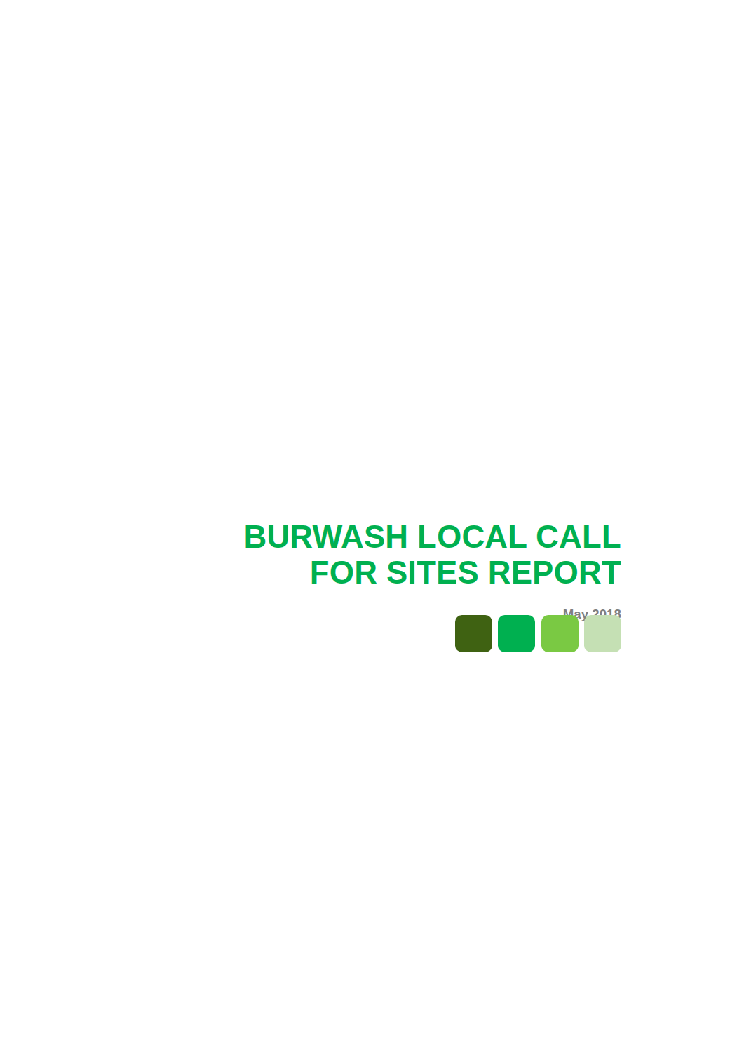BURWASH LOCAL CALL FOR SITES REPORT
May 2018